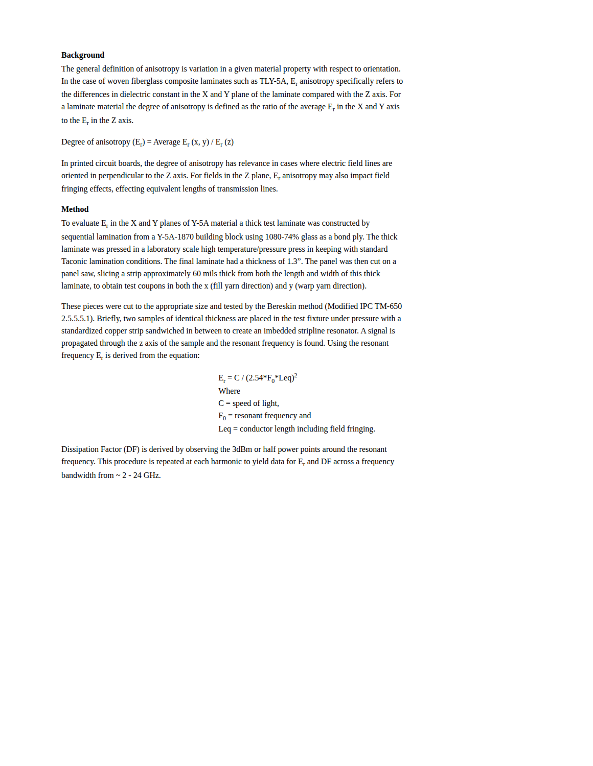Background
The general definition of anisotropy is variation in a given material property with respect to orientation. In the case of woven fiberglass composite laminates such as TLY-5A, Er anisotropy specifically refers to the differences in dielectric constant in the X and Y plane of the laminate compared with the Z axis. For a laminate material the degree of anisotropy is defined as the ratio of the average Er in the X and Y axis to the Er in the Z axis.
Degree of anisotropy (Er) = Average Er (x, y) / Er (z)
In printed circuit boards, the degree of anisotropy has relevance in cases where electric field lines are oriented in perpendicular to the Z axis. For fields in the Z plane, Er anisotropy may also impact field fringing effects, effecting equivalent lengths of transmission lines.
Method
To evaluate Er in the X and Y planes of Y-5A material a thick test laminate was constructed by sequential lamination from a Y-5A-1870 building block using 1080-74% glass as a bond ply. The thick laminate was pressed in a laboratory scale high temperature/pressure press in keeping with standard Taconic lamination conditions. The final laminate had a thickness of 1.3”. The panel was then cut on a panel saw, slicing a strip approximately 60 mils thick from both the length and width of this thick laminate, to obtain test coupons in both the x (fill yarn direction) and y (warp yarn direction).
These pieces were cut to the appropriate size and tested by the Bereskin method (Modified IPC TM-650 2.5.5.5.1). Briefly, two samples of identical thickness are placed in the test fixture under pressure with a standardized copper strip sandwiched in between to create an imbedded stripline resonator. A signal is propagated through the z axis of the sample and the resonant frequency is found. Using the resonant frequency Er is derived from the equation:
Er = C / (2.54*F0*Leq)2
Where
C = speed of light,
F0 = resonant frequency and
Leq = conductor length including field fringing.
Dissipation Factor (DF) is derived by observing the 3dBm or half power points around the resonant frequency. This procedure is repeated at each harmonic to yield data for Er and DF across a frequency bandwidth from ~ 2 - 24 GHz.